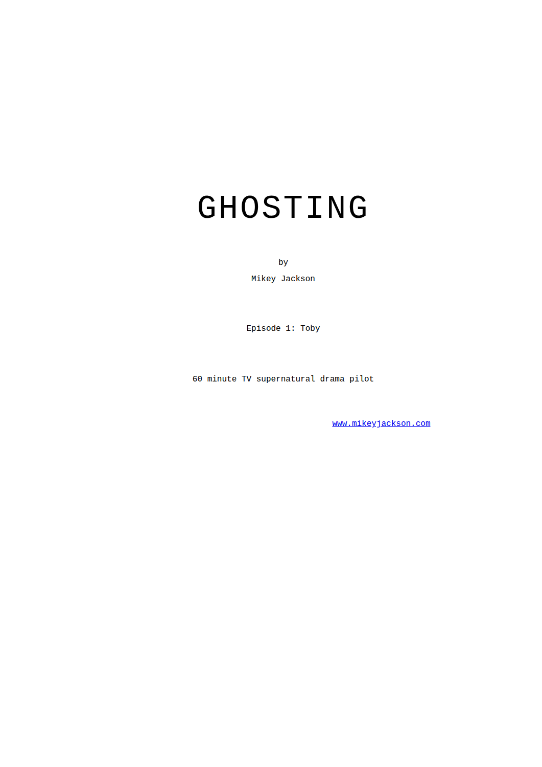GHOSTING
by Mikey Jackson
Episode 1: Toby
60 minute TV supernatural drama pilot
www.mikeyjackson.com